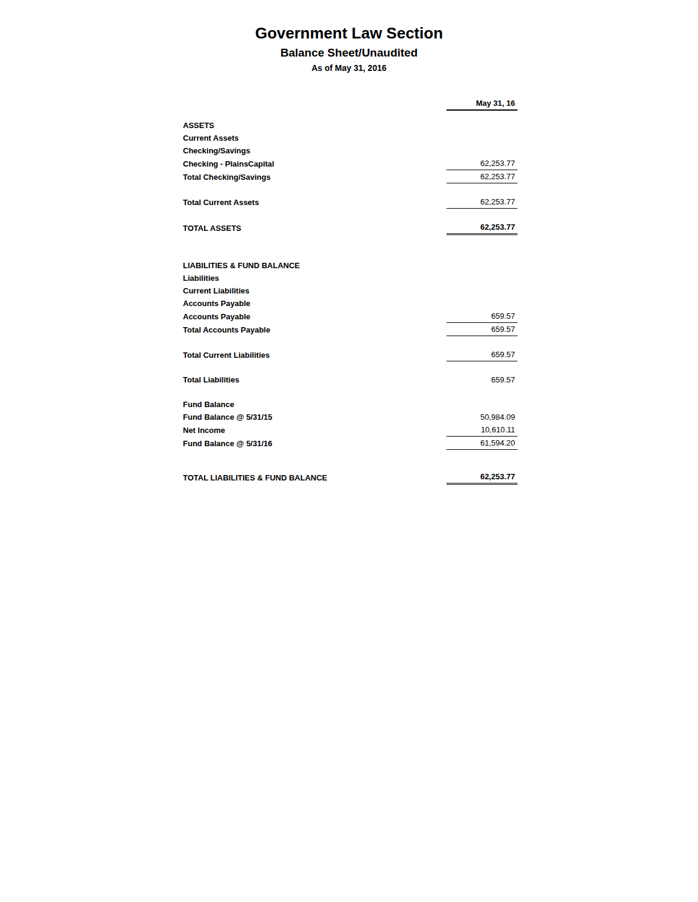Government Law Section
Balance Sheet/Unaudited
As of May 31, 2016
| | May 31, 16 |
| ASSETS | |
| Current Assets | |
| Checking/Savings | |
| Checking - PlainsCapital | 62,253.77 |
| Total Checking/Savings | 62,253.77 |
| Total Current Assets | 62,253.77 |
| TOTAL ASSETS | 62,253.77 |
| LIABILITIES & FUND BALANCE | |
| Liabilities | |
| Current Liabilities | |
| Accounts Payable | |
| Accounts Payable | 659.57 |
| Total Accounts Payable | 659.57 |
| Total Current Liabilities | 659.57 |
| Total Liabilities | 659.57 |
| Fund Balance | |
| Fund Balance @ 5/31/15 | 50,984.09 |
| Net Income | 10,610.11 |
| Fund Balance @ 5/31/16 | 61,594.20 |
| TOTAL LIABILITIES & FUND BALANCE | 62,253.77 |